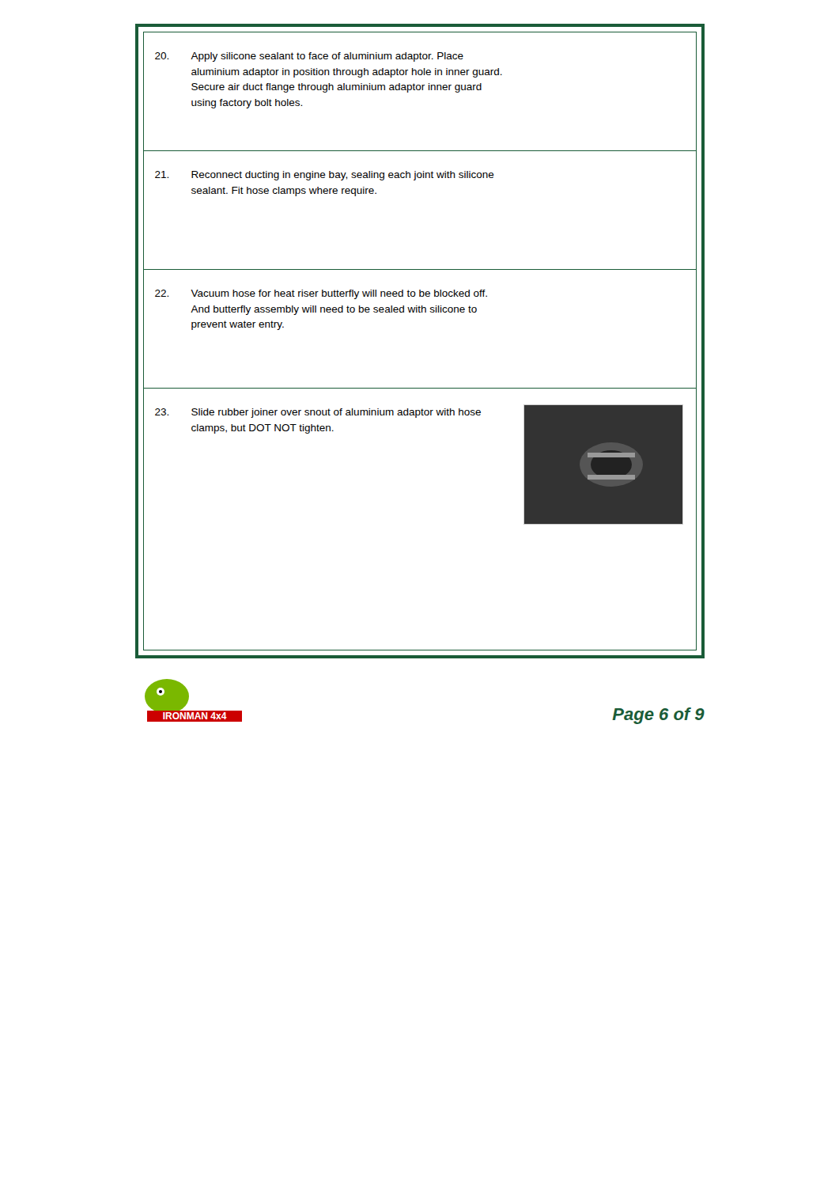20.
Apply silicone sealant to face of aluminium adaptor. Place aluminium adaptor in position through adaptor hole in inner guard. Secure air duct flange through aluminium adaptor inner guard using factory bolt holes.
21.
Reconnect ducting in engine bay, sealing each joint with silicone sealant. Fit hose clamps where require.
22.
Vacuum hose for heat riser butterfly will need to be blocked off. And butterfly assembly will need to be sealed with silicone to prevent water entry.
23.
Slide rubber joiner over snout of aluminium adaptor with hose clamps, but DOT NOT tighten.
Page 6 of 9